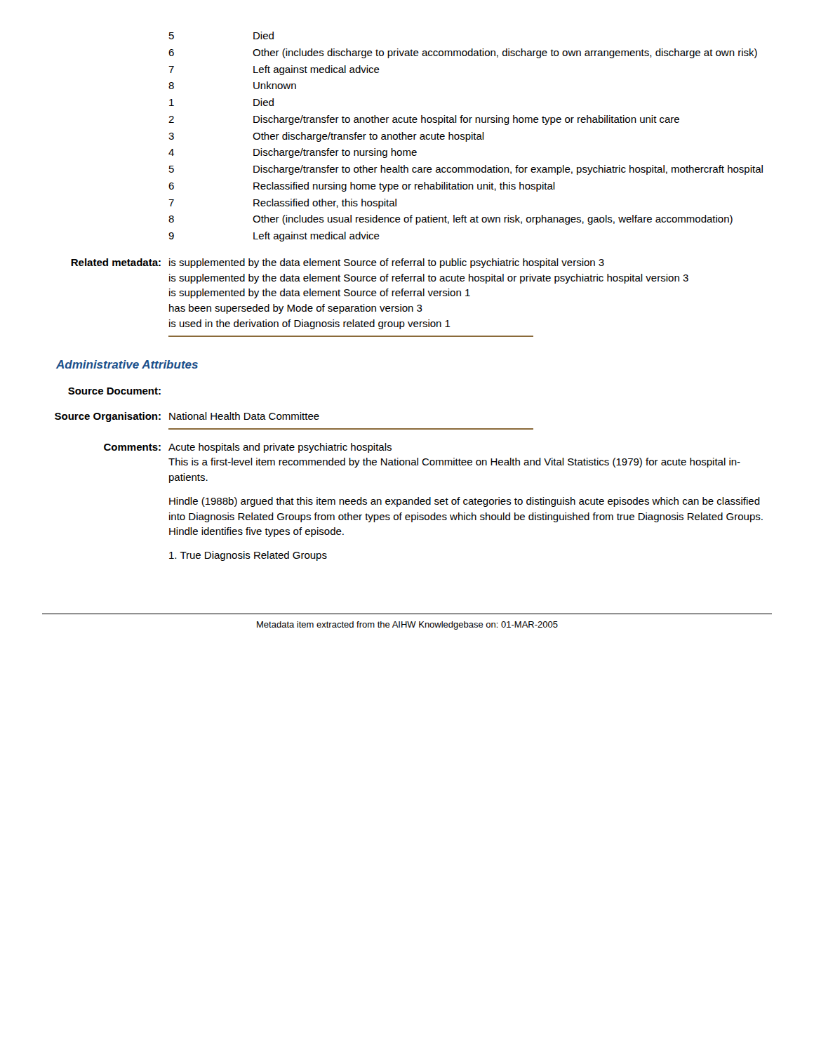| 5 | Died |
| 6 | Other (includes discharge to private accommodation, discharge to own arrangements, discharge at own risk) |
| 7 | Left against medical advice |
| 8 | Unknown |
| 1 | Died |
| 2 | Discharge/transfer to another acute hospital for nursing home type or rehabilitation unit care |
| 3 | Other discharge/transfer to another acute hospital |
| 4 | Discharge/transfer to nursing home |
| 5 | Discharge/transfer to other health care accommodation, for example, psychiatric hospital, mothercraft hospital |
| 6 | Reclassified nursing home type or rehabilitation unit, this hospital |
| 7 | Reclassified other, this hospital |
| 8 | Other (includes usual residence of patient, left at own risk, orphanages, gaols, welfare accommodation) |
| 9 | Left against medical advice |
Related metadata:
is supplemented by the data element Source of referral to public psychiatric hospital version 3
is supplemented by the data element Source of referral to acute hospital or private psychiatric hospital version 3
is supplemented by the data element Source of referral version 1
has been superseded by Mode of separation version 3
is used in the derivation of Diagnosis related group version 1
Administrative Attributes
Source Document:
Source Organisation:
National Health Data Committee
Comments:
Acute hospitals and private psychiatric hospitals
This is a first-level item recommended by the National Committee on Health and Vital Statistics (1979) for acute hospital in-patients.
Hindle (1988b) argued that this item needs an expanded set of categories to distinguish acute episodes which can be classified into Diagnosis Related Groups from other types of episodes which should be distinguished from true Diagnosis Related Groups. Hindle identifies five types of episode.
1. True Diagnosis Related Groups
Metadata item extracted from the AIHW Knowledgebase on: 01-MAR-2005